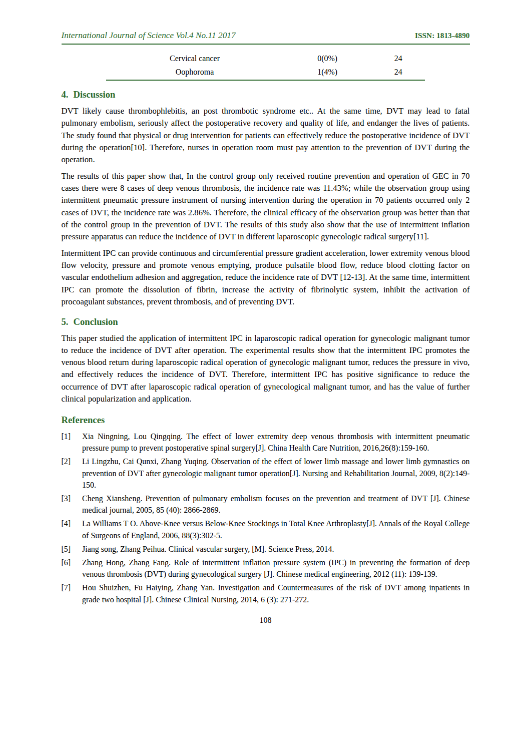International Journal of Science Vol.4 No.11 2017 ISSN: 1813-4890
| Cervical cancer | 0(0%) | 24 |
| Oophoroma | 1(4%) | 24 |
4. Discussion
DVT likely cause thrombophlebitis, an post thrombotic syndrome etc.. At the same time, DVT may lead to fatal pulmonary embolism, seriously affect the postoperative recovery and quality of life, and endanger the lives of patients. The study found that physical or drug intervention for patients can effectively reduce the postoperative incidence of DVT during the operation[10]. Therefore, nurses in operation room must pay attention to the prevention of DVT during the operation.
The results of this paper show that, In the control group only received routine prevention and operation of GEC in 70 cases there were 8 cases of deep venous thrombosis, the incidence rate was 11.43%; while the observation group using intermittent pneumatic pressure instrument of nursing intervention during the operation in 70 patients occurred only 2 cases of DVT, the incidence rate was 2.86%. Therefore, the clinical efficacy of the observation group was better than that of the control group in the prevention of DVT. The results of this study also show that the use of intermittent inflation pressure apparatus can reduce the incidence of DVT in different laparoscopic gynecologic radical surgery[11].
Intermittent IPC can provide continuous and circumferential pressure gradient acceleration, lower extremity venous blood flow velocity, pressure and promote venous emptying, produce pulsatile blood flow, reduce blood clotting factor on vascular endothelium adhesion and aggregation, reduce the incidence rate of DVT [12-13]. At the same time, intermittent IPC can promote the dissolution of fibrin, increase the activity of fibrinolytic system, inhibit the activation of procoagulant substances, prevent thrombosis, and of preventing DVT.
5. Conclusion
This paper studied the application of intermittent IPC in laparoscopic radical operation for gynecologic malignant tumor to reduce the incidence of DVT after operation. The experimental results show that the intermittent IPC promotes the venous blood return during laparoscopic radical operation of gynecologic malignant tumor, reduces the pressure in vivo, and effectively reduces the incidence of DVT. Therefore, intermittent IPC has positive significance to reduce the occurrence of DVT after laparoscopic radical operation of gynecological malignant tumor, and has the value of further clinical popularization and application.
References
[1] Xia Ningning, Lou Qingqing. The effect of lower extremity deep venous thrombosis with intermittent pneumatic pressure pump to prevent postoperative spinal surgery[J]. China Health Care Nutrition, 2016,26(8):159-160.
[2] Li Lingzhu, Cai Qunxi, Zhang Yuqing. Observation of the effect of lower limb massage and lower limb gymnastics on prevention of DVT after gynecologic malignant tumor operation[J]. Nursing and Rehabilitation Journal, 2009, 8(2):149-150.
[3] Cheng Xiansheng. Prevention of pulmonary embolism focuses on the prevention and treatment of DVT [J]. Chinese medical journal, 2005, 85 (40): 2866-2869.
[4] La Williams T O. Above-Knee versus Below-Knee Stockings in Total Knee Arthroplasty[J]. Annals of the Royal College of Surgeons of England, 2006, 88(3):302-5.
[5] Jiang song, Zhang Peihua. Clinical vascular surgery, [M]. Science Press, 2014.
[6] Zhang Hong, Zhang Fang. Role of intermittent inflation pressure system (IPC) in preventing the formation of deep venous thrombosis (DVT) during gynecological surgery [J]. Chinese medical engineering, 2012 (11): 139-139.
[7] Hou Shuizhen, Fu Haiying, Zhang Yan. Investigation and Countermeasures of the risk of DVT among inpatients in grade two hospital [J]. Chinese Clinical Nursing, 2014, 6 (3): 271-272.
108